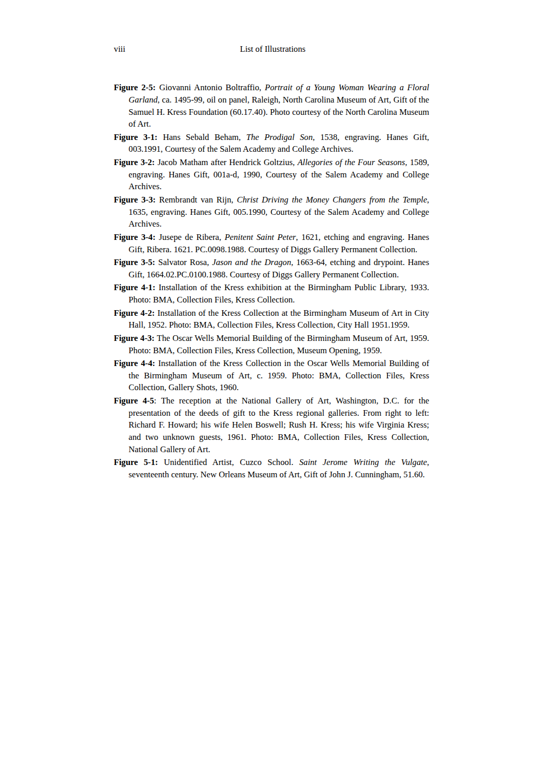viii
List of Illustrations
Figure 2-5: Giovanni Antonio Boltraffio, Portrait of a Young Woman Wearing a Floral Garland, ca. 1495-99, oil on panel, Raleigh, North Carolina Museum of Art, Gift of the Samuel H. Kress Foundation (60.17.40). Photo courtesy of the North Carolina Museum of Art.
Figure 3-1: Hans Sebald Beham, The Prodigal Son, 1538, engraving. Hanes Gift, 003.1991, Courtesy of the Salem Academy and College Archives.
Figure 3-2: Jacob Matham after Hendrick Goltzius, Allegories of the Four Seasons, 1589, engraving. Hanes Gift, 001a-d, 1990, Courtesy of the Salem Academy and College Archives.
Figure 3-3: Rembrandt van Rijn, Christ Driving the Money Changers from the Temple, 1635, engraving. Hanes Gift, 005.1990, Courtesy of the Salem Academy and College Archives.
Figure 3-4: Jusepe de Ribera, Penitent Saint Peter, 1621, etching and engraving. Hanes Gift, Ribera. 1621. PC.0098.1988. Courtesy of Diggs Gallery Permanent Collection.
Figure 3-5: Salvator Rosa, Jason and the Dragon, 1663-64, etching and drypoint. Hanes Gift, 1664.02.PC.0100.1988. Courtesy of Diggs Gallery Permanent Collection.
Figure 4-1: Installation of the Kress exhibition at the Birmingham Public Library, 1933. Photo: BMA, Collection Files, Kress Collection.
Figure 4-2: Installation of the Kress Collection at the Birmingham Museum of Art in City Hall, 1952. Photo: BMA, Collection Files, Kress Collection, City Hall 1951.1959.
Figure 4-3: The Oscar Wells Memorial Building of the Birmingham Museum of Art, 1959. Photo: BMA, Collection Files, Kress Collection, Museum Opening, 1959.
Figure 4-4: Installation of the Kress Collection in the Oscar Wells Memorial Building of the Birmingham Museum of Art, c. 1959. Photo: BMA, Collection Files, Kress Collection, Gallery Shots, 1960.
Figure 4-5: The reception at the National Gallery of Art, Washington, D.C. for the presentation of the deeds of gift to the Kress regional galleries. From right to left: Richard F. Howard; his wife Helen Boswell; Rush H. Kress; his wife Virginia Kress; and two unknown guests, 1961. Photo: BMA, Collection Files, Kress Collection, National Gallery of Art.
Figure 5-1: Unidentified Artist, Cuzco School. Saint Jerome Writing the Vulgate, seventeenth century. New Orleans Museum of Art, Gift of John J. Cunningham, 51.60.